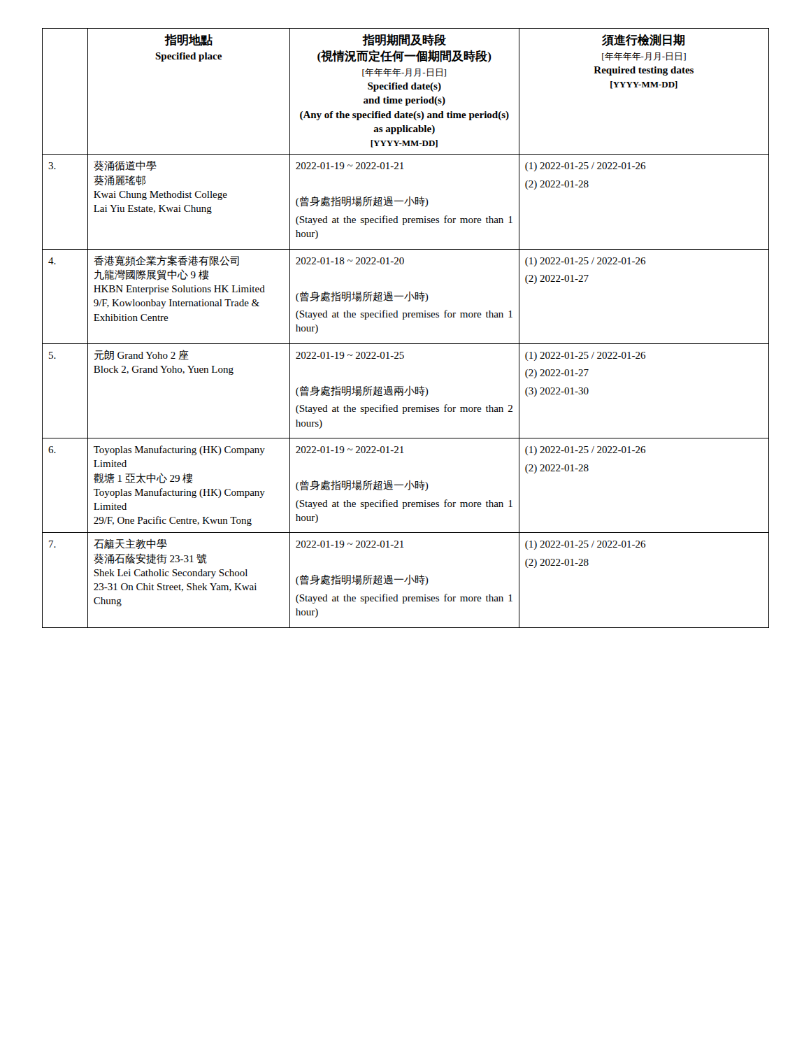| | 指明地點 Specified place | 指明期間及時段 (視情況而定任何一個期間及時段) [年年年年-月月-日日] Specified date(s) and time period(s) (Any of the specified date(s) and time period(s) as applicable) [YYYY-MM-DD] | 須進行檢測日期 [年年年年-月月-日日] Required testing dates [YYYY-MM-DD] |
| --- | --- | --- | --- |
| 3. | 葵涌循道中學 葵涌麗瑤邨 Kwai Chung Methodist College Lai Yiu Estate, Kwai Chung | 2022-01-19 ~ 2022-01-21 (曾身處指明場所超過一小時) (Stayed at the specified premises for more than 1 hour) | (1) 2022-01-25 / 2022-01-26 (2) 2022-01-28 |
| 4. | 香港寬頻企業方案香港有限公司 九龍灣國際展貿中心 9 樓 HKBN Enterprise Solutions HK Limited 9/F, Kowloonbay International Trade & Exhibition Centre | 2022-01-18 ~ 2022-01-20 (曾身處指明場所超過一小時) (Stayed at the specified premises for more than 1 hour) | (1) 2022-01-25 / 2022-01-26 (2) 2022-01-27 |
| 5. | 元朗 Grand Yoho 2 座 Block 2, Grand Yoho, Yuen Long | 2022-01-19 ~ 2022-01-25 (曾身處指明場所超過兩小時) (Stayed at the specified premises for more than 2 hours) | (1) 2022-01-25 / 2022-01-26 (2) 2022-01-27 (3) 2022-01-30 |
| 6. | Toyoplas Manufacturing (HK) Company Limited 觀塘 1 亞太中心 29 樓 Toyoplas Manufacturing (HK) Company Limited 29/F, One Pacific Centre, Kwun Tong | 2022-01-19 ~ 2022-01-21 (曾身處指明場所超過一小時) (Stayed at the specified premises for more than 1 hour) | (1) 2022-01-25 / 2022-01-26 (2) 2022-01-28 |
| 7. | 石籬天主教中學 葵涌石蔭安捷街 23-31 號 Shek Lei Catholic Secondary School 23-31 On Chit Street, Shek Yam, Kwai Chung | 2022-01-19 ~ 2022-01-21 (曾身處指明場所超過一小時) (Stayed at the specified premises for more than 1 hour) | (1) 2022-01-25 / 2022-01-26 (2) 2022-01-28 |